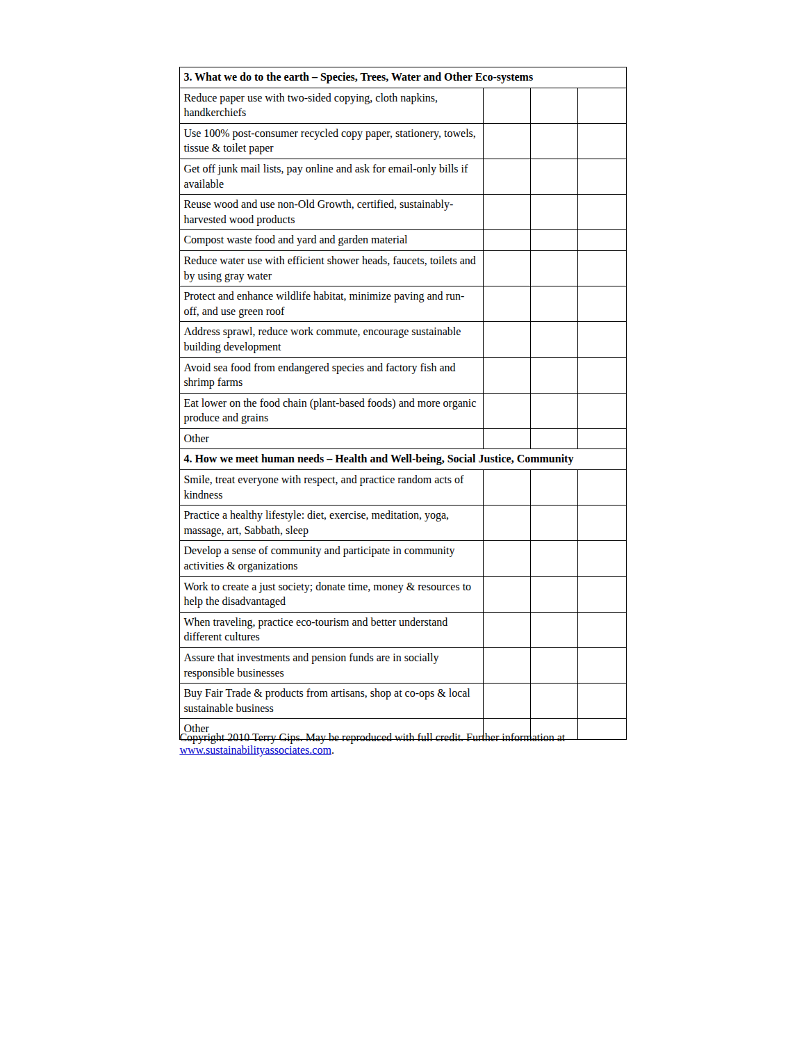| 3. What we do to the earth – Species, Trees, Water and Other Eco-systems |
| Reduce paper use with two-sided copying, cloth napkins, handkerchiefs | | | |
| Use 100% post-consumer recycled copy paper, stationery, towels, tissue & toilet paper | | | |
| Get off junk mail lists, pay online and ask for email-only bills if available | | | |
| Reuse wood and use non-Old Growth, certified, sustainably-harvested wood products | | | |
| Compost waste food and yard and garden material | | | |
| Reduce water use with efficient shower heads, faucets, toilets and by using gray water | | | |
| Protect and enhance wildlife habitat, minimize paving and run-off, and use green roof | | | |
| Address sprawl, reduce work commute, encourage sustainable building development | | | |
| Avoid sea food from endangered species and factory fish and shrimp farms | | | |
| Eat lower on the food chain (plant-based foods) and more organic produce and grains | | | |
| Other | | | |
| 4. How we meet human needs – Health and Well-being, Social Justice, Community |
| Smile, treat everyone with respect, and practice random acts of kindness | | | |
| Practice a healthy lifestyle: diet, exercise, meditation, yoga, massage, art, Sabbath, sleep | | | |
| Develop a sense of community and participate in community activities & organizations | | | |
| Work to create a just society; donate time, money & resources to help the disadvantaged | | | |
| When traveling, practice eco-tourism and better understand different cultures | | | |
| Assure that investments and pension funds are in socially responsible businesses | | | |
| Buy Fair Trade & products from artisans, shop at co-ops & local sustainable business | | | |
| Other | | | |
Copyright 2010 Terry Gips. May be reproduced with full credit. Further information at www.sustainabilityassociates.com.